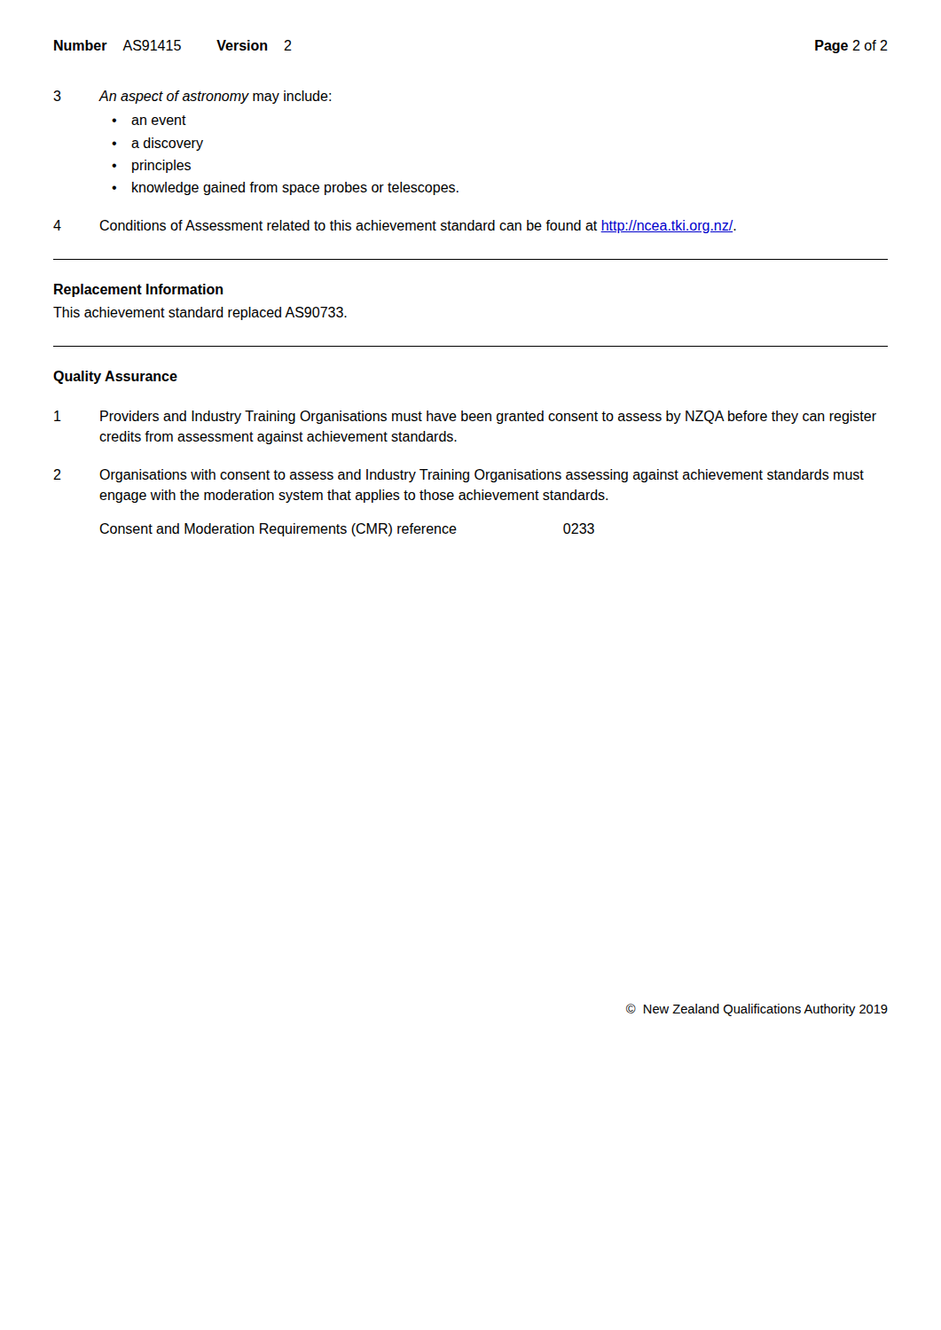Number AS91415 Version 2
Page 2 of 2
3
An aspect of astronomy may include:
an event
a discovery
principles
knowledge gained from space probes or telescopes.
4
Conditions of Assessment related to this achievement standard can be found at http://ncea.tki.org.nz/.
Replacement Information
This achievement standard replaced AS90733.
Quality Assurance
1
Providers and Industry Training Organisations must have been granted consent to assess by NZQA before they can register credits from assessment against achievement standards.
2
Organisations with consent to assess and Industry Training Organisations assessing against achievement standards must engage with the moderation system that applies to those achievement standards.
Consent and Moderation Requirements (CMR) reference
0233
© New Zealand Qualifications Authority 2019